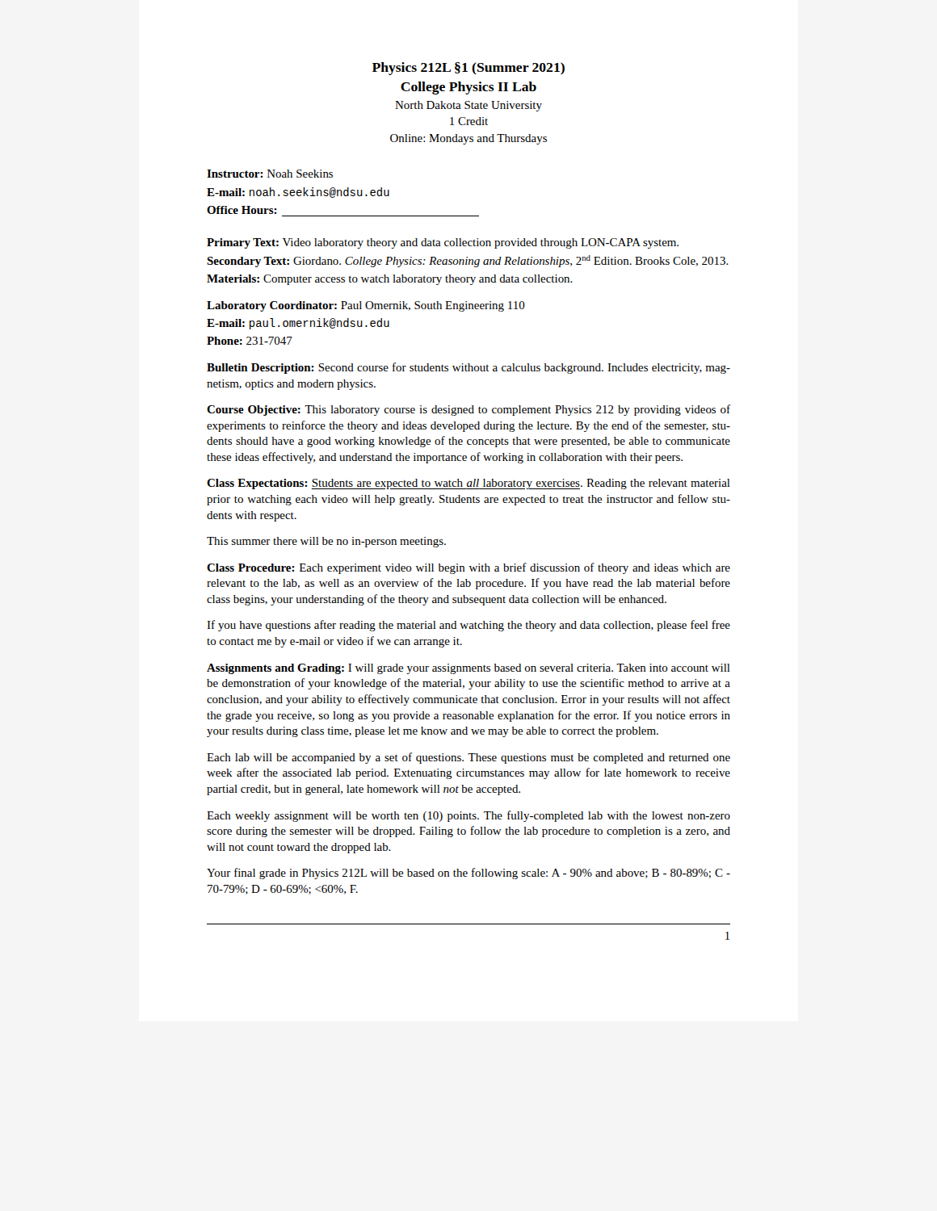Physics 212L §1 (Summer 2021)
College Physics II Lab
North Dakota State University
1 Credit
Online: Mondays and Thursdays
Instructor: Noah Seekins
E-mail: noah.seekins@ndsu.edu
Office Hours:
Primary Text: Video laboratory theory and data collection provided through LON-CAPA system.
Secondary Text: Giordano. College Physics: Reasoning and Relationships, 2nd Edition. Brooks Cole, 2013.
Materials: Computer access to watch laboratory theory and data collection.
Laboratory Coordinator: Paul Omernik, South Engineering 110
E-mail: paul.omernik@ndsu.edu
Phone: 231-7047
Bulletin Description: Second course for students without a calculus background. Includes electricity, magnetism, optics and modern physics.
Course Objective: This laboratory course is designed to complement Physics 212 by providing videos of experiments to reinforce the theory and ideas developed during the lecture. By the end of the semester, students should have a good working knowledge of the concepts that were presented, be able to communicate these ideas effectively, and understand the importance of working in collaboration with their peers.
Class Expectations: Students are expected to watch all laboratory exercises. Reading the relevant material prior to watching each video will help greatly. Students are expected to treat the instructor and fellow students with respect.
This summer there will be no in-person meetings.
Class Procedure: Each experiment video will begin with a brief discussion of theory and ideas which are relevant to the lab, as well as an overview of the lab procedure. If you have read the lab material before class begins, your understanding of the theory and subsequent data collection will be enhanced.
If you have questions after reading the material and watching the theory and data collection, please feel free to contact me by e-mail or video if we can arrange it.
Assignments and Grading: I will grade your assignments based on several criteria. Taken into account will be demonstration of your knowledge of the material, your ability to use the scientific method to arrive at a conclusion, and your ability to effectively communicate that conclusion. Error in your results will not affect the grade you receive, so long as you provide a reasonable explanation for the error. If you notice errors in your results during class time, please let me know and we may be able to correct the problem.
Each lab will be accompanied by a set of questions. These questions must be completed and returned one week after the associated lab period. Extenuating circumstances may allow for late homework to receive partial credit, but in general, late homework will not be accepted.
Each weekly assignment will be worth ten (10) points. The fully-completed lab with the lowest non-zero score during the semester will be dropped. Failing to follow the lab procedure to completion is a zero, and will not count toward the dropped lab.
Your final grade in Physics 212L will be based on the following scale: A - 90% and above; B - 80-89%; C - 70-79%; D - 60-69%; <60%, F.
1